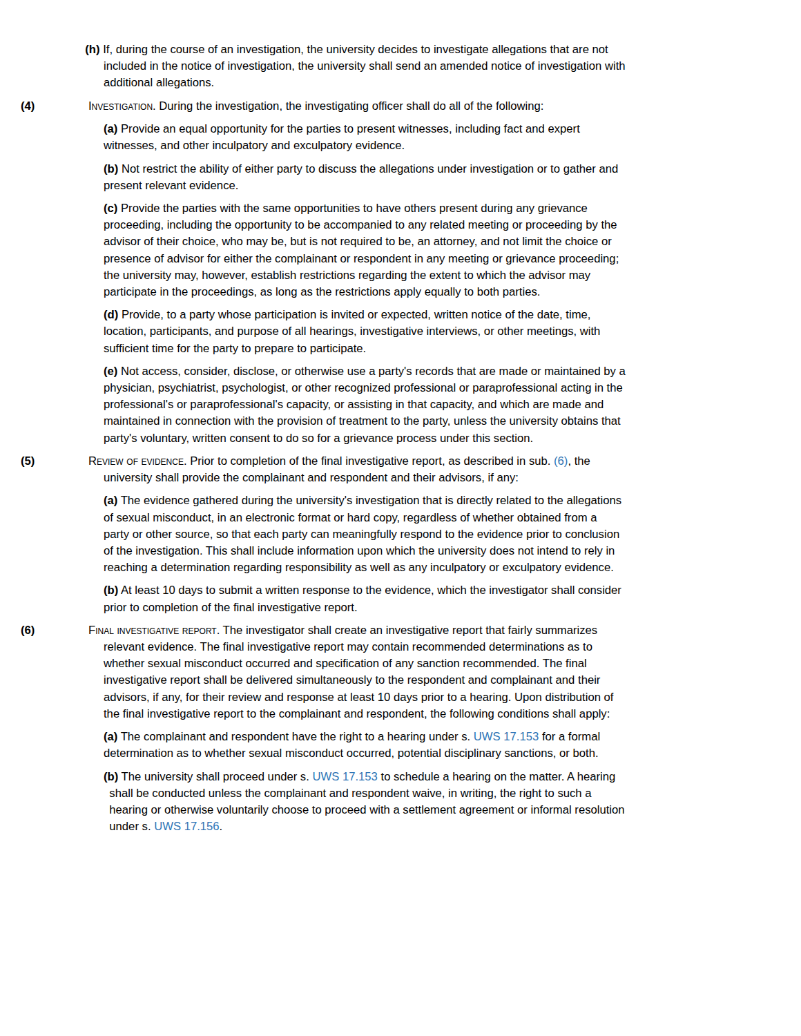(h) If, during the course of an investigation, the university decides to investigate allegations that are not included in the notice of investigation, the university shall send an amended notice of investigation with additional allegations.
(4) Investigation. During the investigation, the investigating officer shall do all of the following:
(a) Provide an equal opportunity for the parties to present witnesses, including fact and expert witnesses, and other inculpatory and exculpatory evidence.
(b) Not restrict the ability of either party to discuss the allegations under investigation or to gather and present relevant evidence.
(c) Provide the parties with the same opportunities to have others present during any grievance proceeding, including the opportunity to be accompanied to any related meeting or proceeding by the advisor of their choice, who may be, but is not required to be, an attorney, and not limit the choice or presence of advisor for either the complainant or respondent in any meeting or grievance proceeding; the university may, however, establish restrictions regarding the extent to which the advisor may participate in the proceedings, as long as the restrictions apply equally to both parties.
(d) Provide, to a party whose participation is invited or expected, written notice of the date, time, location, participants, and purpose of all hearings, investigative interviews, or other meetings, with sufficient time for the party to prepare to participate.
(e) Not access, consider, disclose, or otherwise use a party's records that are made or maintained by a physician, psychiatrist, psychologist, or other recognized professional or paraprofessional acting in the professional's or paraprofessional's capacity, or assisting in that capacity, and which are made and maintained in connection with the provision of treatment to the party, unless the university obtains that party's voluntary, written consent to do so for a grievance process under this section.
(5) Review of evidence. Prior to completion of the final investigative report, as described in sub. (6), the university shall provide the complainant and respondent and their advisors, if any:
(a) The evidence gathered during the university's investigation that is directly related to the allegations of sexual misconduct, in an electronic format or hard copy, regardless of whether obtained from a party or other source, so that each party can meaningfully respond to the evidence prior to conclusion of the investigation. This shall include information upon which the university does not intend to rely in reaching a determination regarding responsibility as well as any inculpatory or exculpatory evidence.
(b) At least 10 days to submit a written response to the evidence, which the investigator shall consider prior to completion of the final investigative report.
(6) Final investigative report. The investigator shall create an investigative report that fairly summarizes relevant evidence. The final investigative report may contain recommended determinations as to whether sexual misconduct occurred and specification of any sanction recommended. The final investigative report shall be delivered simultaneously to the respondent and complainant and their advisors, if any, for their review and response at least 10 days prior to a hearing. Upon distribution of the final investigative report to the complainant and respondent, the following conditions shall apply:
(a) The complainant and respondent have the right to a hearing under s. UWS 17.153 for a formal determination as to whether sexual misconduct occurred, potential disciplinary sanctions, or both.
(b) The university shall proceed under s. UWS 17.153 to schedule a hearing on the matter. A hearing shall be conducted unless the complainant and respondent waive, in writing, the right to such a hearing or otherwise voluntarily choose to proceed with a settlement agreement or informal resolution under s. UWS 17.156.